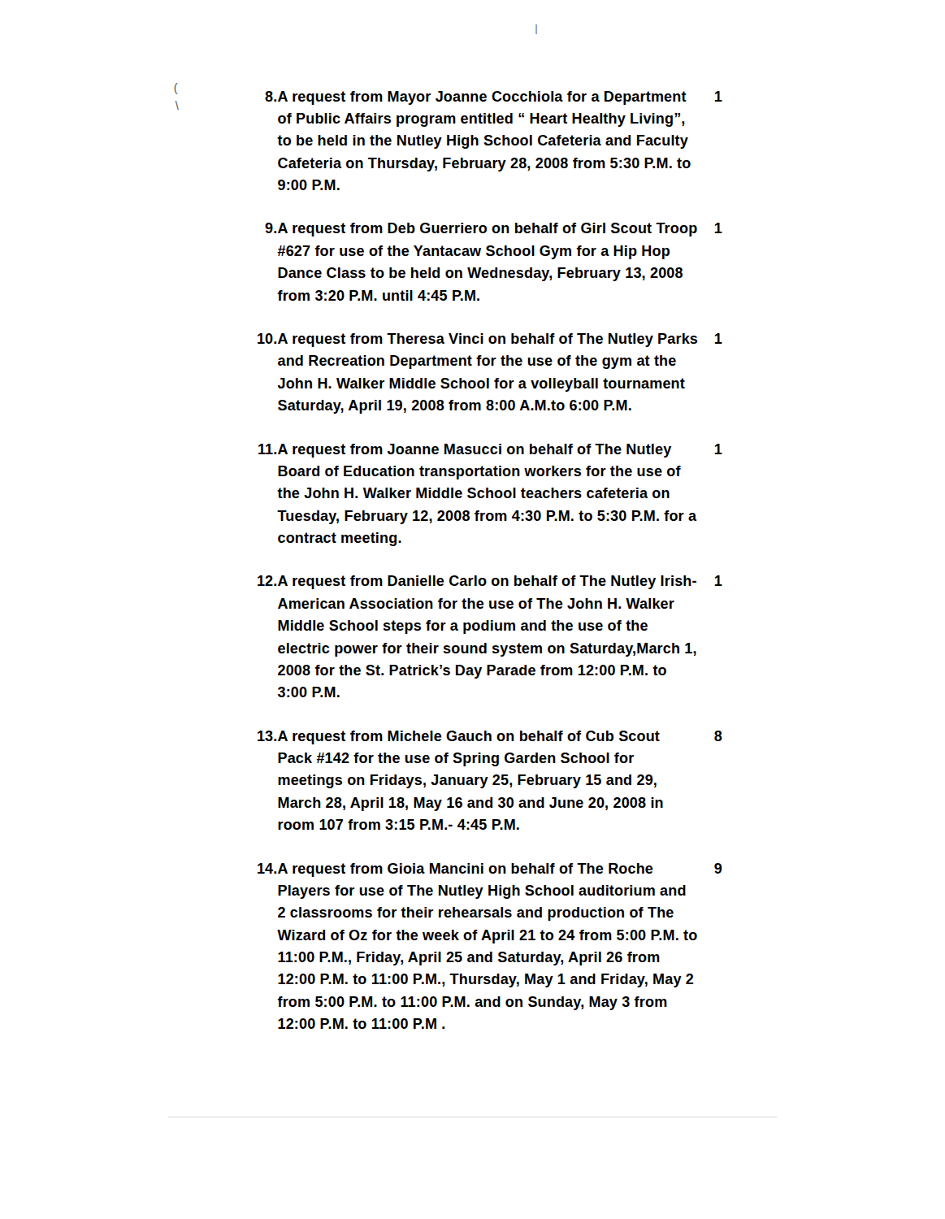|
(
\
| 8. | A request from Mayor Joanne Cocchiola for a Department of Public Affairs program entitled “ Heart Healthy Living”, to be held in the Nutley High School Cafeteria and Faculty Cafeteria on Thursday, February 28, 2008 from 5:30 P.M. to 9:00 P.M. | 1 |
| 9. | A request from Deb Guerriero on behalf of Girl Scout Troop #627 for use of the Yantacaw School Gym for a Hip Hop Dance Class to be held on Wednesday, February 13, 2008 from 3:20 P.M. until 4:45 P.M. | 1 |
| 10. | A request from Theresa Vinci on behalf of The Nutley Parks and Recreation Department for the use of the gym at the John H. Walker Middle School for a volleyball tournament Saturday, April 19, 2008 from 8:00 A.M.to 6:00 P.M. | 1 |
| 11. | A request from Joanne Masucci on behalf of The Nutley Board of Education transportation workers for the use of the John H. Walker Middle School teachers cafeteria on Tuesday, February 12, 2008 from 4:30 P.M. to 5:30 P.M. for a contract meeting. | 1 |
| 12. | A request from Danielle Carlo on behalf of The Nutley Irish-American Association for the use of The John H. Walker Middle School steps for a podium and the use of the electric power for their sound system on Saturday,March 1, 2008 for the St. Patrick’s Day Parade from 12:00 P.M. to 3:00 P.M. | 1 |
| 13. | A request from Michele Gauch on behalf of Cub Scout Pack #142 for the use of Spring Garden School for meetings on Fridays, January 25, February 15 and 29, March 28, April 18, May 16 and 30 and June 20, 2008 in room 107 from 3:15 P.M.- 4:45 P.M. | 8 |
| 14. | A request from Gioia Mancini on behalf of The Roche Players for use of The Nutley High School auditorium and 2 classrooms for their rehearsals and production of The Wizard of Oz for the week of April 21 to 24 from 5:00 P.M. to 11:00 P.M., Friday, April 25 and Saturday, April 26 from 12:00 P.M. to 11:00 P.M., Thursday, May 1 and Friday, May 2 from 5:00 P.M. to 11:00 P.M. and on Sunday, May 3 from 12:00 P.M. to 11:00 P.M . | 9 |